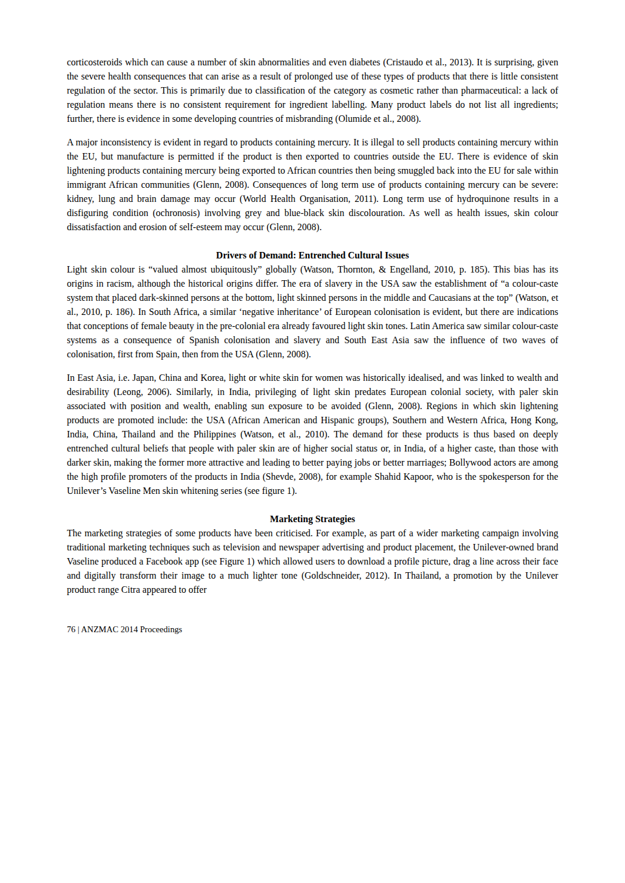corticosteroids which can cause a number of skin abnormalities and even diabetes (Cristaudo et al., 2013). It is surprising, given the severe health consequences that can arise as a result of prolonged use of these types of products that there is little consistent regulation of the sector. This is primarily due to classification of the category as cosmetic rather than pharmaceutical: a lack of regulation means there is no consistent requirement for ingredient labelling. Many product labels do not list all ingredients; further, there is evidence in some developing countries of misbranding (Olumide et al., 2008).
A major inconsistency is evident in regard to products containing mercury. It is illegal to sell products containing mercury within the EU, but manufacture is permitted if the product is then exported to countries outside the EU. There is evidence of skin lightening products containing mercury being exported to African countries then being smuggled back into the EU for sale within immigrant African communities (Glenn, 2008). Consequences of long term use of products containing mercury can be severe: kidney, lung and brain damage may occur (World Health Organisation, 2011). Long term use of hydroquinone results in a disfiguring condition (ochronosis) involving grey and blue-black skin discolouration. As well as health issues, skin colour dissatisfaction and erosion of self-esteem may occur (Glenn, 2008).
Drivers of Demand: Entrenched Cultural Issues
Light skin colour is “valued almost ubiquitously” globally (Watson, Thornton, & Engelland, 2010, p. 185). This bias has its origins in racism, although the historical origins differ. The era of slavery in the USA saw the establishment of “a colour-caste system that placed dark-skinned persons at the bottom, light skinned persons in the middle and Caucasians at the top” (Watson, et al., 2010, p. 186). In South Africa, a similar ‘negative inheritance’ of European colonisation is evident, but there are indications that conceptions of female beauty in the pre-colonial era already favoured light skin tones. Latin America saw similar colour-caste systems as a consequence of Spanish colonisation and slavery and South East Asia saw the influence of two waves of colonisation, first from Spain, then from the USA (Glenn, 2008).
In East Asia, i.e. Japan, China and Korea, light or white skin for women was historically idealised, and was linked to wealth and desirability (Leong, 2006). Similarly, in India, privileging of light skin predates European colonial society, with paler skin associated with position and wealth, enabling sun exposure to be avoided (Glenn, 2008). Regions in which skin lightening products are promoted include: the USA (African American and Hispanic groups), Southern and Western Africa, Hong Kong, India, China, Thailand and the Philippines (Watson, et al., 2010). The demand for these products is thus based on deeply entrenched cultural beliefs that people with paler skin are of higher social status or, in India, of a higher caste, than those with darker skin, making the former more attractive and leading to better paying jobs or better marriages; Bollywood actors are among the high profile promoters of the products in India (Shevde, 2008), for example Shahid Kapoor, who is the spokesperson for the Unilever’s Vaseline Men skin whitening series (see figure 1).
Marketing Strategies
The marketing strategies of some products have been criticised. For example, as part of a wider marketing campaign involving traditional marketing techniques such as television and newspaper advertising and product placement, the Unilever-owned brand Vaseline produced a Facebook app (see Figure 1) which allowed users to download a profile picture, drag a line across their face and digitally transform their image to a much lighter tone (Goldschneider, 2012). In Thailand, a promotion by the Unilever product range Citra appeared to offer
76 | ANZMAC 2014 Proceedings